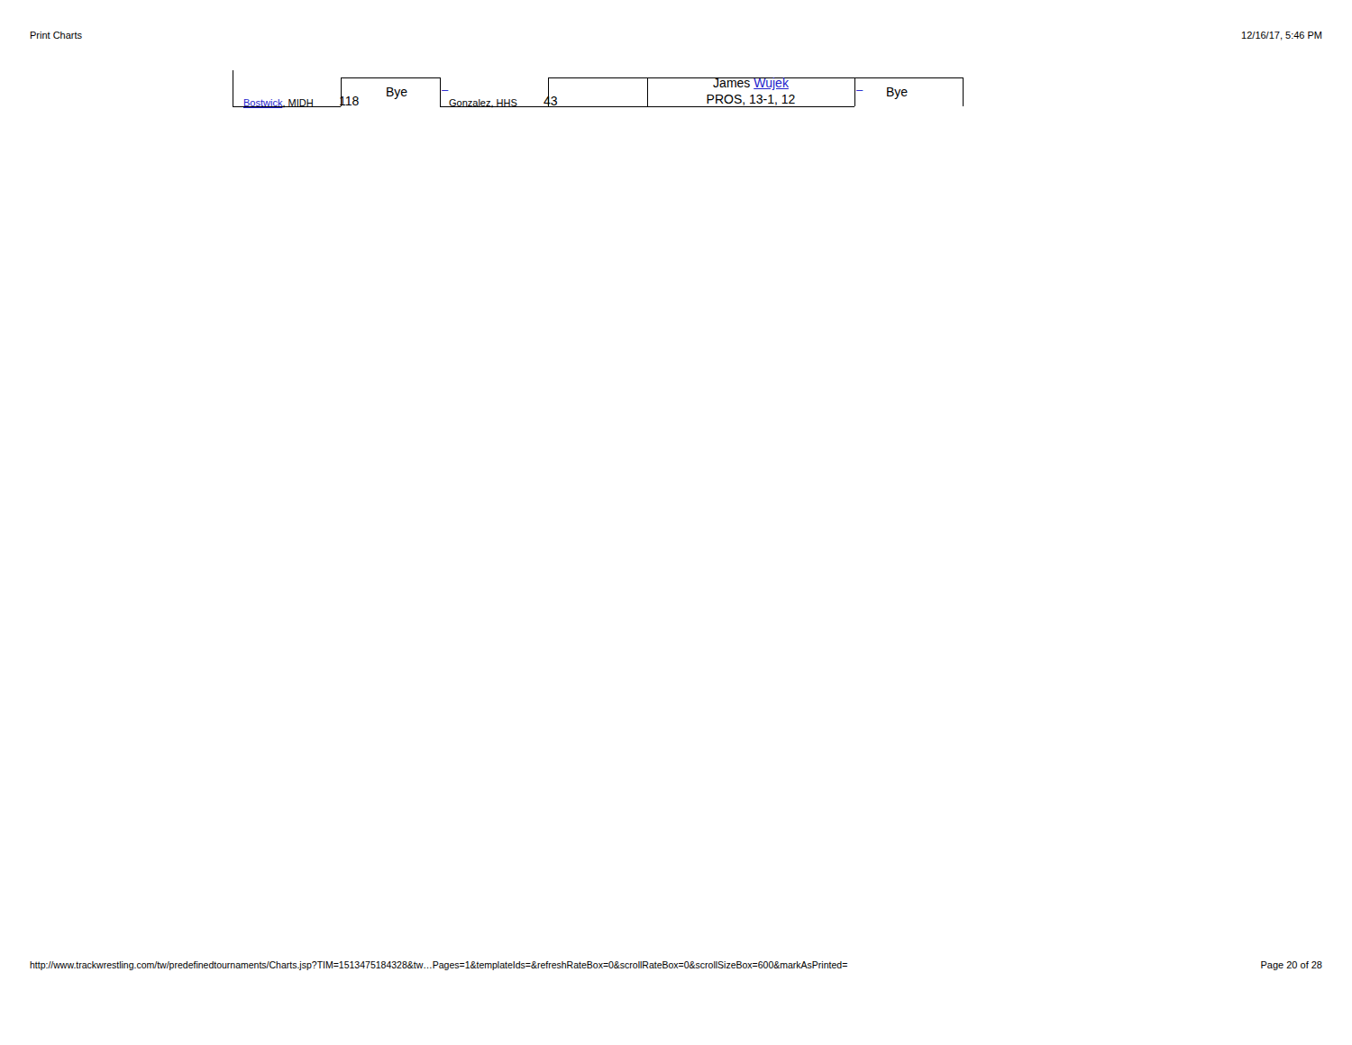Print Charts
12/16/17, 5:46 PM
Bostwick, MIDH
118
Bye
–
Gonzalez, HHS
43
James Wujek
PROS, 13-1, 12
–
Bye
http://www.trackwrestling.com/tw/predefinedtournaments/Charts.jsp?TIM=1513475184328&tw…Pages=1&templateIds=&refreshRateBox=0&scrollRateBox=0&scrollSizeBox=600&markAsPrinted=
Page 20 of 28